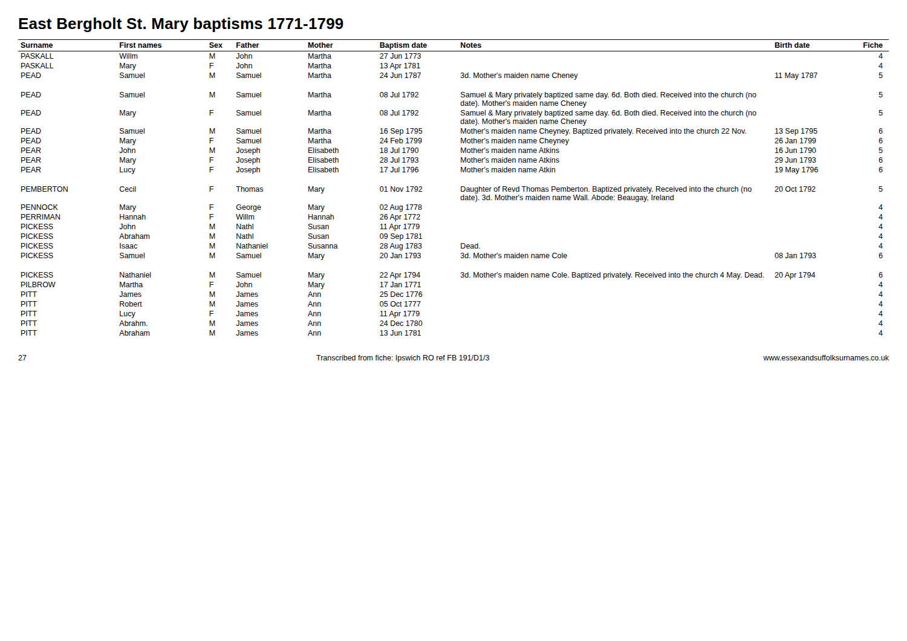East Bergholt St. Mary baptisms 1771-1799
| Surname | First names | Sex | Father | Mother | Baptism date | Notes | Birth date | Fiche |
| --- | --- | --- | --- | --- | --- | --- | --- | --- |
| PASKALL | Willm | M | John | Martha | 27 Jun 1773 | | | 4 |
| PASKALL | Mary | F | John | Martha | 13 Apr 1781 | | | 4 |
| PEAD | Samuel | M | Samuel | Martha | 24 Jun 1787 | 3d. Mother's maiden name Cheney | 11 May 1787 | 5 |
| PEAD | Samuel | M | Samuel | Martha | 08 Jul 1792 | Samuel & Mary privately baptized same day. 6d. Both died. Received into the church (no date). Mother's maiden name Cheney | | 5 |
| PEAD | Mary | F | Samuel | Martha | 08 Jul 1792 | Samuel & Mary privately baptized same day. 6d. Both died. Received into the church (no date). Mother's maiden name Cheney | | 5 |
| PEAD | Samuel | M | Samuel | Martha | 16 Sep 1795 | Mother's maiden name Cheyney. Baptized privately. Received into the church 22 Nov. | 13 Sep 1795 | 6 |
| PEAD | Mary | F | Samuel | Martha | 24 Feb 1799 | Mother's maiden name Cheyney | 26 Jan 1799 | 6 |
| PEAR | John | M | Joseph | Elisabeth | 18 Jul 1790 | Mother's maiden name Atkins | 16 Jun 1790 | 5 |
| PEAR | Mary | F | Joseph | Elisabeth | 28 Jul 1793 | Mother's maiden name Atkins | 29 Jun 1793 | 6 |
| PEAR | Lucy | F | Joseph | Elisabeth | 17 Jul 1796 | Mother's maiden name Atkin | 19 May 1796 | 6 |
| PEMBERTON | Cecil | F | Thomas | Mary | 01 Nov 1792 | Daughter of Revd Thomas Pemberton. Baptized privately. Received into the church (no date). 3d. Mother's maiden name Wall. Abode: Beaugay, Ireland | 20 Oct 1792 | 5 |
| PENNOCK | Mary | F | George | Mary | 02 Aug 1778 | | | 4 |
| PERRIMAN | Hannah | F | Willm | Hannah | 26 Apr 1772 | | | 4 |
| PICKESS | John | M | Nathl | Susan | 11 Apr 1779 | | | 4 |
| PICKESS | Abraham | M | Nathl | Susan | 09 Sep 1781 | | | 4 |
| PICKESS | Isaac | M | Nathaniel | Susanna | 28 Aug 1783 | Dead. | | 4 |
| PICKESS | Samuel | M | Samuel | Mary | 20 Jan 1793 | 3d. Mother's maiden name Cole | 08 Jan 1793 | 6 |
| PICKESS | Nathaniel | M | Samuel | Mary | 22 Apr 1794 | 3d. Mother's maiden name Cole. Baptized privately. Received into the church 4 May. Dead. | 20 Apr 1794 | 6 |
| PILBROW | Martha | F | John | Mary | 17 Jan 1771 | | | 4 |
| PITT | James | M | James | Ann | 25 Dec 1776 | | | 4 |
| PITT | Robert | M | James | Ann | 05 Oct 1777 | | | 4 |
| PITT | Lucy | F | James | Ann | 11 Apr 1779 | | | 4 |
| PITT | Abrahm. | M | James | Ann | 24 Dec 1780 | | | 4 |
| PITT | Abraham | M | James | Ann | 13 Jun 1781 | | | 4 |
27
Transcribed from fiche: Ipswich RO ref FB 191/D1/3
www.essexandsuffolksurnames.co.uk